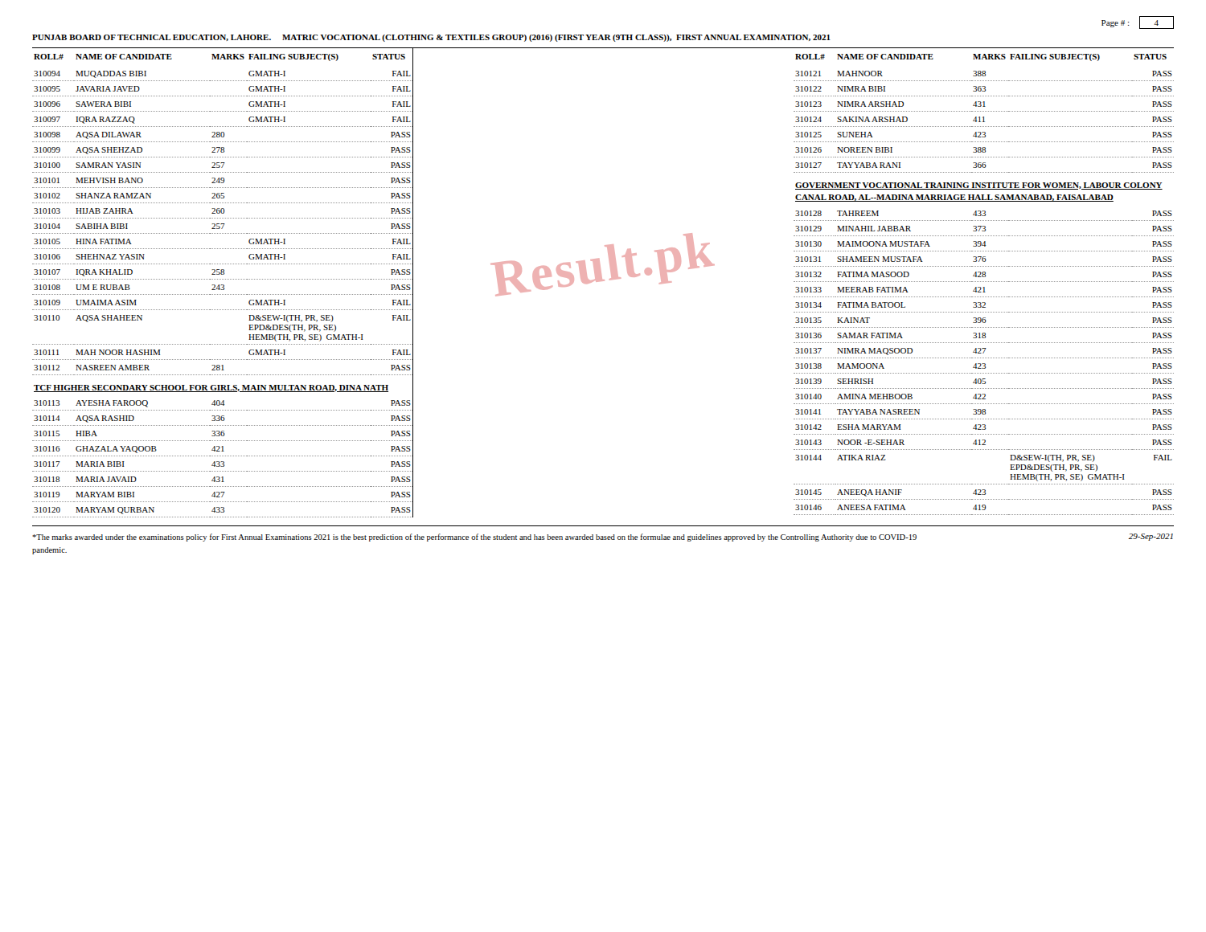Page # : 4
PUNJAB BOARD OF TECHNICAL EDUCATION, LAHORE. MATRIC VOCATIONAL (CLOTHING & TEXTILES GROUP) (2016) (FIRST YEAR (9TH CLASS)), FIRST ANNUAL EXAMINATION, 2021
Result.pk
| / ROLL# / NAME OF CANDIDATE / MARKS / FAILING SUBJECT(S) / STATUS / / --- / --- / --- / --- / --- / / 310094 / MUQADDAS BIBI / / GMATH-I / FAIL / / 310095 / JAVARIA JAVED / / GMATH-I / FAIL / / 310096 / SAWERA BIBI / / GMATH-I / FAIL / / 310097 / IQRA RAZZAQ / / GMATH-I / FAIL / / 310098 / AQSA DILAWAR / 280 / / PASS / / 310099 / AQSA SHEHZAD / 278 / / PASS / / 310100 / SAMRAN YASIN / 257 / / PASS / / 310101 / MEHVISH BANO / 249 / / PASS / / 310102 / SHANZA RAMZAN / 265 / / PASS / / 310103 / HIJAB ZAHRA / 260 / / PASS / / 310104 / SABIHA BIBI / 257 / / PASS / / 310105 / HINA FATIMA / / GMATH-I / FAIL / / 310106 / SHEHNAZ YASIN / / GMATH-I / FAIL / / 310107 / IQRA KHALID / 258 / / PASS / / 310108 / UM E RUBAB / 243 / / PASS / / 310109 / UMAIMA ASIM / / GMATH-I / FAIL / / 310110 / AQSA SHAHEEN / / D&SEW-I(TH, PR, SE) EPD&DES(TH, PR, SE) HEMB(TH, PR, SE) GMATH-I / FAIL / / 310111 / MAH NOOR HASHIM / / GMATH-I / FAIL / / 310112 / NASREEN AMBER / 281 / / PASS / / TCF HIGHER SECONDARY SCHOOL FOR GIRLS, MAIN MULTAN ROAD, DINA NATH / / 310113 / AYESHA FAROOQ / 404 / / PASS / / 310114 / AQSA RASHID / 336 / / PASS / / 310115 / HIBA / 336 / / PASS / / 310116 / GHAZALA YAQOOB / 421 / / PASS / / 310117 / MARIA BIBI / 433 / / PASS / / 310118 / MARIA JAVAID / 431 / / PASS / / 310119 / MARYAM BIBI / 427 / / PASS / / 310120 / MARYAM QURBAN / 433 / / PASS / | | / ROLL# / NAME OF CANDIDATE / MARKS / FAILING SUBJECT(S) / STATUS / / --- / --- / --- / --- / --- / / 310121 / MAHNOOR / 388 / / PASS / / 310122 / NIMRA BIBI / 363 / / PASS / / 310123 / NIMRA ARSHAD / 431 / / PASS / / 310124 / SAKINA ARSHAD / 411 / / PASS / / 310125 / SUNEHA / 423 / / PASS / / 310126 / NOREEN BIBI / 388 / / PASS / / 310127 / TAYYABA RANI / 366 / / PASS / / GOVERNMENT VOCATIONAL TRAINING INSTITUTE FOR WOMEN, LABOUR COLONY CANAL ROAD, AL--MADINA MARRIAGE HALL SAMANABAD, FAISALABAD / / 310128 / TAHREEM / 433 / / PASS / / 310129 / MINAHIL JABBAR / 373 / / PASS / / 310130 / MAIMOONA MUSTAFA / 394 / / PASS / / 310131 / SHAMEEN MUSTAFA / 376 / / PASS / / 310132 / FATIMA MASOOD / 428 / / PASS / / 310133 / MEERAB FATIMA / 421 / / PASS / / 310134 / FATIMA BATOOL / 332 / / PASS / / 310135 / KAINAT / 396 / / PASS / / 310136 / SAMAR FATIMA / 318 / / PASS / / 310137 / NIMRA MAQSOOD / 427 / / PASS / / 310138 / MAMOONA / 423 / / PASS / / 310139 / SEHRISH / 405 / / PASS / / 310140 / AMINA MEHBOOB / 422 / / PASS / / 310141 / TAYYABA NASREEN / 398 / / PASS / / 310142 / ESHA MARYAM / 423 / / PASS / / 310143 / NOOR -E-SEHAR / 412 / / PASS / / 310144 / ATIKA RIAZ / / D&SEW-I(TH, PR, SE) EPD&DES(TH, PR, SE) HEMB(TH, PR, SE) GMATH-I / FAIL / / 310145 / ANEEQA HANIF / 423 / / PASS / / 310146 / ANEESA FATIMA / 419 / / PASS / |
29-Sep-2021
*The marks awarded under the examinations policy for First Annual Examinations 2021 is the best prediction of the performance of the student and has been awarded based on the formulae and guidelines approved by the Controlling Authority due to COVID-19 pandemic.